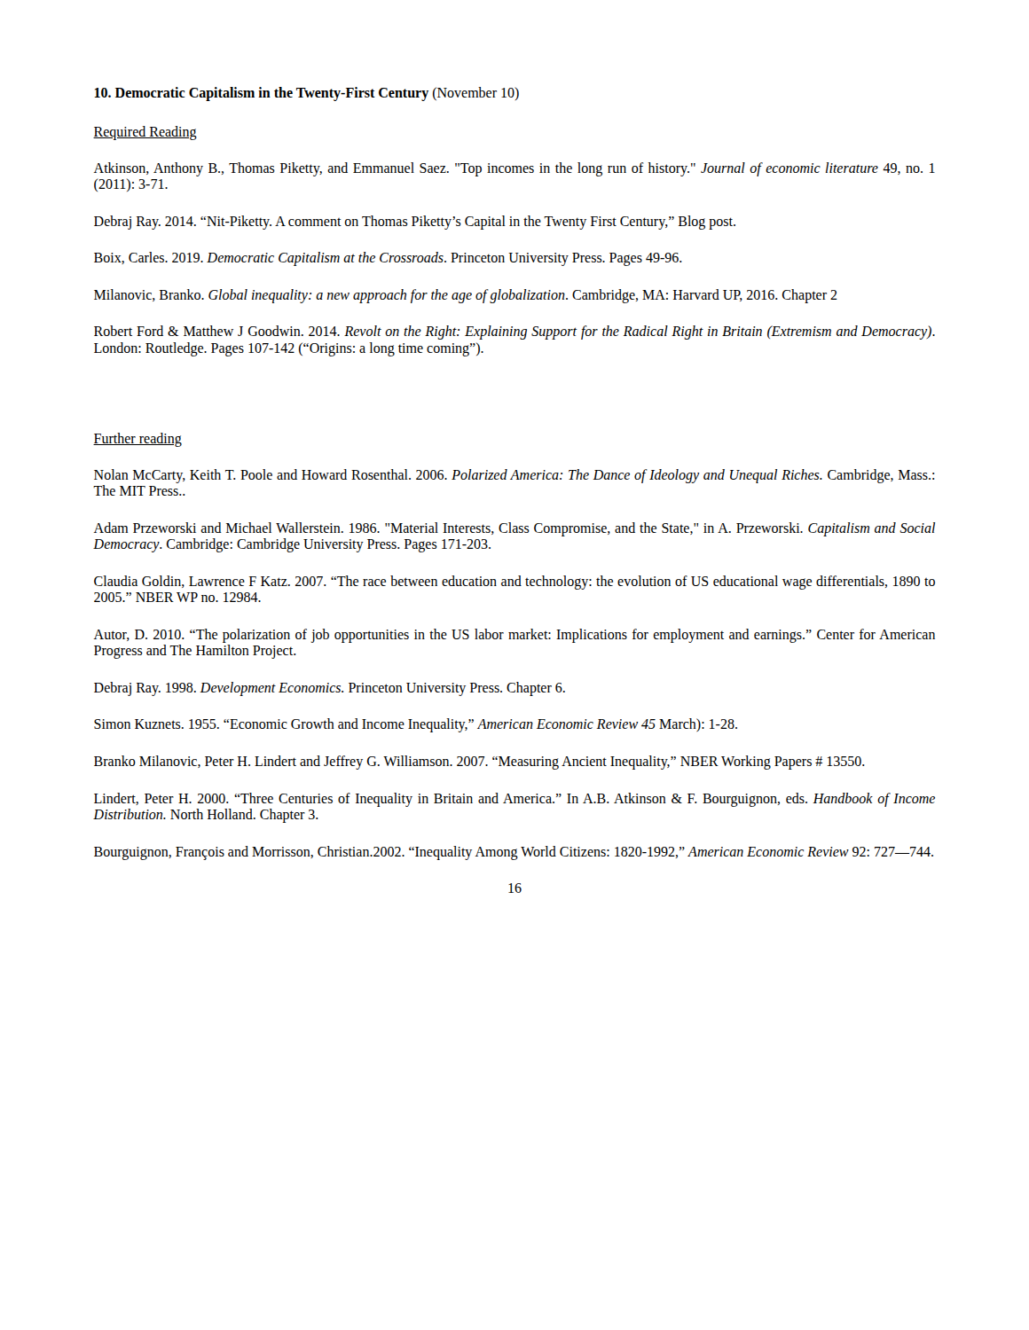10. Democratic Capitalism in the Twenty-First Century (November 10)
Required Reading
Atkinson, Anthony B., Thomas Piketty, and Emmanuel Saez. "Top incomes in the long run of history." Journal of economic literature 49, no. 1 (2011): 3-71.
Debraj Ray. 2014. “Nit-Piketty. A comment on Thomas Piketty’s Capital in the Twenty First Century,” Blog post.
Boix, Carles. 2019. Democratic Capitalism at the Crossroads. Princeton University Press. Pages 49-96.
Milanovic, Branko. Global inequality: a new approach for the age of globalization. Cambridge, MA: Harvard UP, 2016. Chapter 2
Robert Ford & Matthew J Goodwin. 2014. Revolt on the Right: Explaining Support for the Radical Right in Britain (Extremism and Democracy). London: Routledge. Pages 107-142 (“Origins: a long time coming”).
Further reading
Nolan McCarty, Keith T. Poole and Howard Rosenthal. 2006. Polarized America: The Dance of Ideology and Unequal Riches. Cambridge, Mass.: The MIT Press..
Adam Przeworski and Michael Wallerstein. 1986. "Material Interests, Class Compromise, and the State," in A. Przeworski. Capitalism and Social Democracy. Cambridge: Cambridge University Press. Pages 171-203.
Claudia Goldin, Lawrence F Katz. 2007. “The race between education and technology: the evolution of US educational wage differentials, 1890 to 2005.” NBER WP no. 12984.
Autor, D. 2010. “The polarization of job opportunities in the US labor market: Implications for employment and earnings.” Center for American Progress and The Hamilton Project.
Debraj Ray. 1998. Development Economics. Princeton University Press. Chapter 6.
Simon Kuznets. 1955. “Economic Growth and Income Inequality,” American Economic Review 45 March): 1-28.
Branko Milanovic, Peter H. Lindert and Jeffrey G. Williamson. 2007. “Measuring Ancient Inequality,” NBER Working Papers # 13550.
Lindert, Peter H. 2000. “Three Centuries of Inequality in Britain and America.” In A.B. Atkinson & F. Bourguignon, eds. Handbook of Income Distribution. North Holland. Chapter 3.
Bourguignon, François and Morrisson, Christian.2002. “Inequality Among World Citizens: 1820-1992,” American Economic Review 92: 727—744.
16